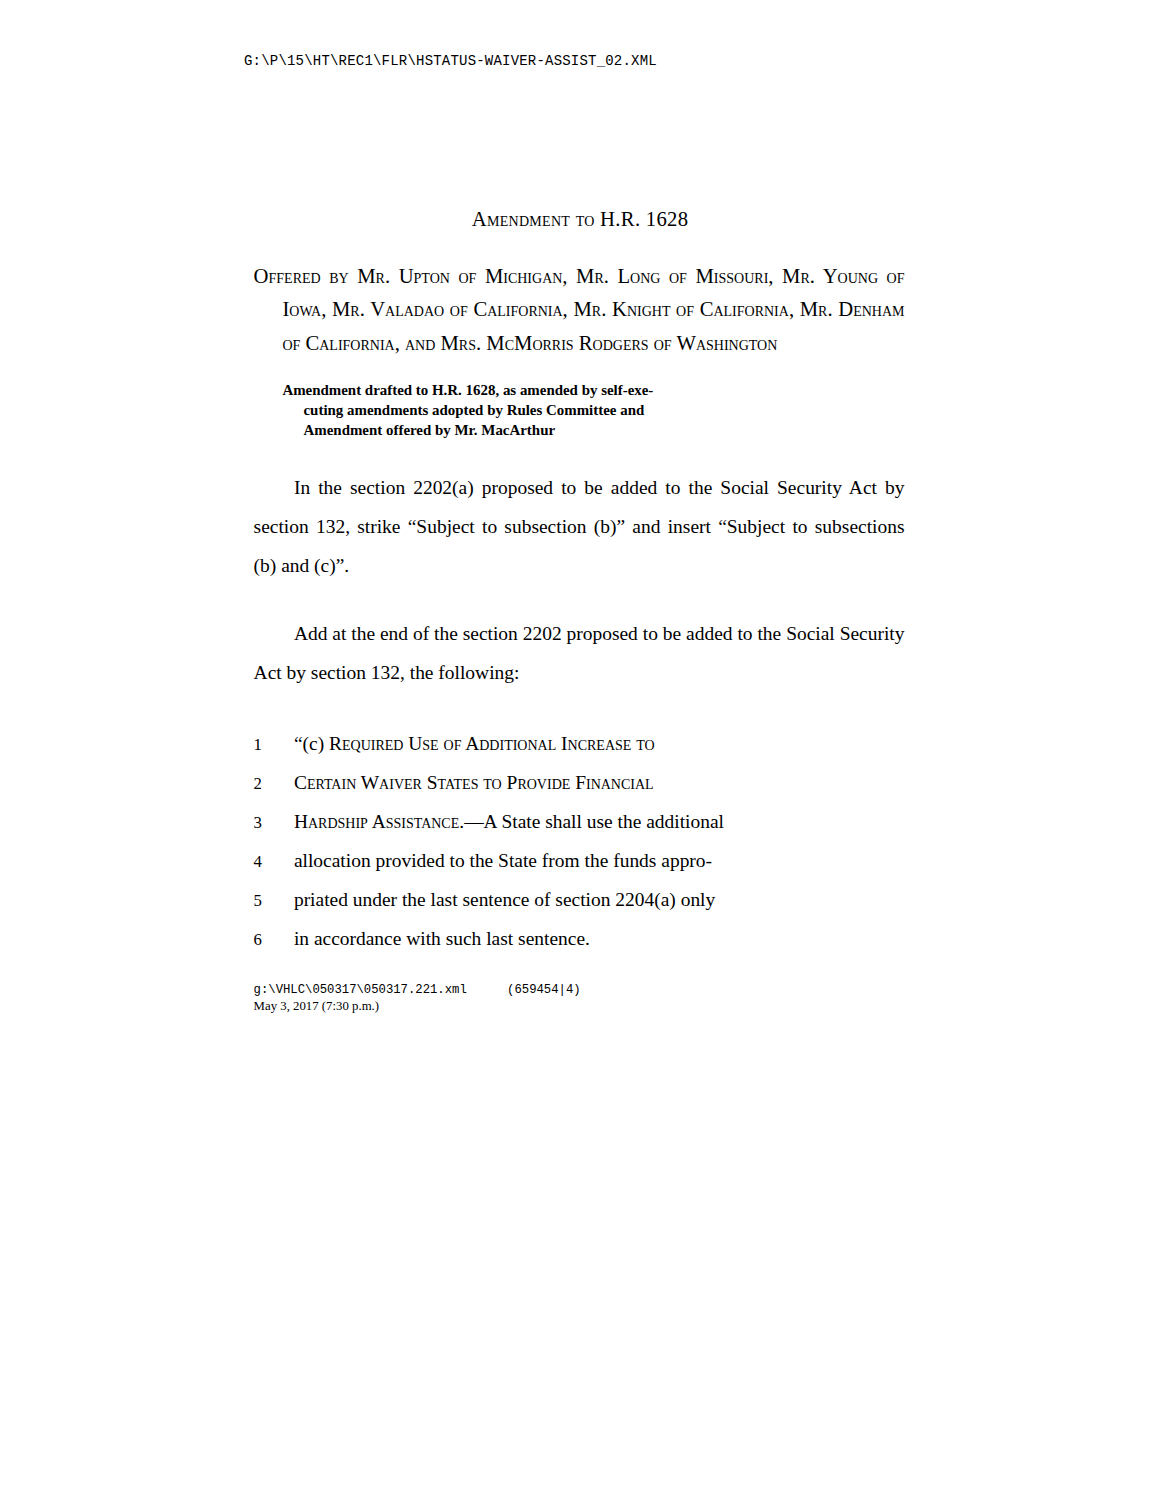G:\P\15\HT\REC1\FLR\HSTATUS-WAIVER-ASSIST_02.XML
Amendment to H.R. 1628
Offered by Mr. Upton of Michigan, Mr. Long of Missouri, Mr. Young of Iowa, Mr. Valadao of California, Mr. Knight of California, Mr. Denham of California, and Mrs. McMorris Rodgers of Washington
Amendment drafted to H.R. 1628, as amended by self-exe- cuting amendments adopted by Rules Committee and Amendment offered by Mr. MacArthur
In the section 2202(a) proposed to be added to the Social Security Act by section 132, strike “Subject to subsection (b)” and insert “Subject to subsections (b) and (c)”.
Add at the end of the section 2202 proposed to be added to the Social Security Act by section 132, the following:
1“(c) Required Use of Additional Increase to
2 Certain Waiver States to Provide Financial
3 Hardship Assistance.—A State shall use the additional
4 allocation provided to the State from the funds appro-
5 priated under the last sentence of section 2204(a) only
6 in accordance with such last sentence.
g:\VHLC\050317\050317.221.xml(659454|4)
May 3, 2017 (7:30 p.m.)